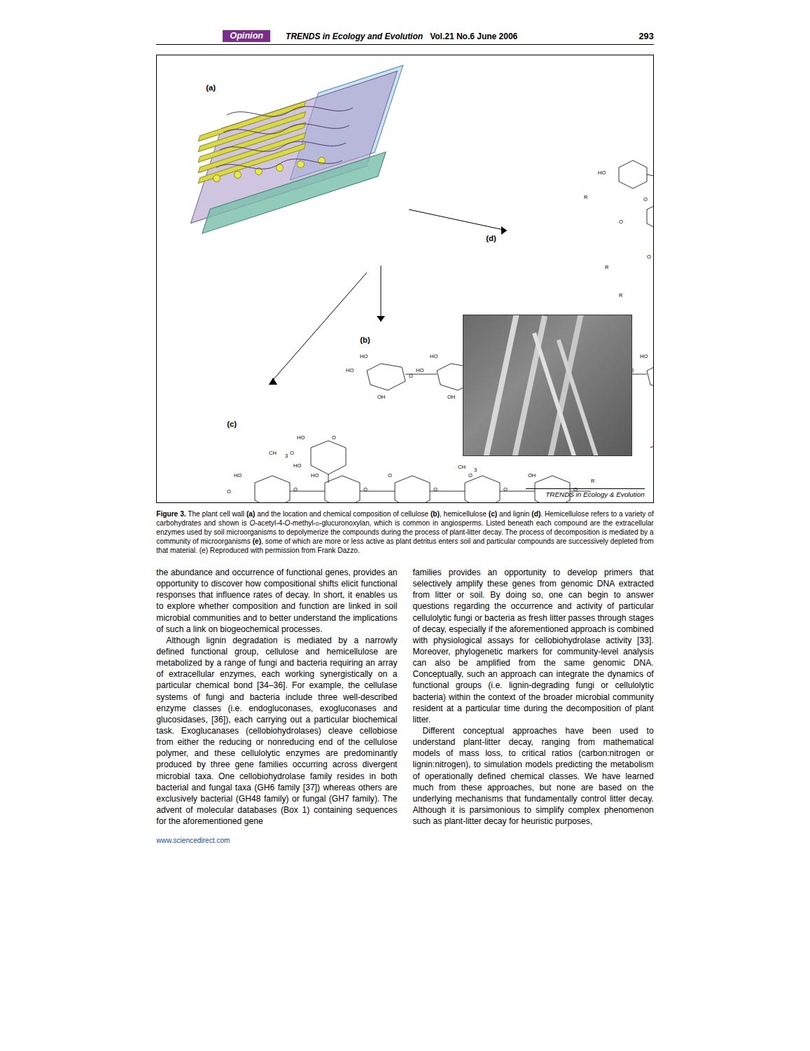Opinion TRENDS in Ecology and EvolutionVol.21 No.6 June 2006 293
(a)
(d)
(b)
(c)
(e)
OH CH3 HO O CH3 R O O HO O OH O HO OH O R OH O R HO OH O R O OH OH OH
Phenol oxidases
Peroxidases
Glycolate oxidases
HO HO OH HO HO OH HO HO OH HO HO OH HO HO OH O O O O O R
Endoglucanase
Cellobiohydrolases
β-Glucosidases
HO O CH3O HO HO O OH CH3 HO O CH3 O OH CH3 O O OH O R O O O O O
Xylanases
Arabinases
Galactanases
Mannanases
Xylosidases
Arabinosidases
Glactosidases
Mannosidases
TRENDS in Ecology & Evolution
Figure 3. The plant cell wall (a) and the location and chemical composition of cellulose (b), hemicellulose (c) and lignin (d). Hemicellulose refers to a variety of carbohydrates and shown is O-acetyl-4-O-methyl-d-glucuronoxylan, which is common in angiosperms. Listed beneath each compound are the extracellular enzymes used by soil microorganisms to depolymerize the compounds during the process of plant-litter decay. The process of decomposition is mediated by a community of microorganisms (e), some of which are more or less active as plant detritus enters soil and particular compounds are successively depleted from that material. (e) Reproduced with permission from Frank Dazzo.
the abundance and occurrence of functional genes, provides an opportunity to discover how compositional shifts elicit functional responses that influence rates of decay. In short, it enables us to explore whether composition and function are linked in soil microbial communities and to better understand the implications of such a link on biogeochemical processes.
Although lignin degradation is mediated by a narrowly defined functional group, cellulose and hemicellulose are metabolized by a range of fungi and bacteria requiring an array of extracellular enzymes, each working synergistically on a particular chemical bond [34–36]. For example, the cellulase systems of fungi and bacteria include three well-described enzyme classes (i.e. endogluconases, exogluconases and glucosidases, [36]), each carrying out a particular biochemical task. Exoglucanases (cellobiohydrolases) cleave cellobiose from either the reducing or nonreducing end of the cellulose polymer, and these cellulolytic enzymes are predominantly produced by three gene families occurring across divergent microbial taxa. One cellobiohydrolase family resides in both bacterial and fungal taxa (GH6 family [37]) whereas others are exclusively bacterial (GH48 family) or fungal (GH7 family). The advent of molecular databases (Box 1) containing sequences for the aforementioned gene
families provides an opportunity to develop primers that selectively amplify these genes from genomic DNA extracted from litter or soil. By doing so, one can begin to answer questions regarding the occurrence and activity of particular cellulolytic fungi or bacteria as fresh litter passes through stages of decay, especially if the aforementioned approach is combined with physiological assays for cellobiohydrolase activity [33]. Moreover, phylogenetic markers for community-level analysis can also be amplified from the same genomic DNA. Conceptually, such an approach can integrate the dynamics of functional groups (i.e. lignin-degrading fungi or cellulolytic bacteria) within the context of the broader microbial community resident at a particular time during the decomposition of plant litter.
Different conceptual approaches have been used to understand plant-litter decay, ranging from mathematical models of mass loss, to critical ratios (carbon:nitrogen or lignin:nitrogen), to simulation models predicting the metabolism of operationally defined chemical classes. We have learned much from these approaches, but none are based on the underlying mechanisms that fundamentally control litter decay. Although it is parsimonious to simplify complex phenomenon such as plant-litter decay for heuristic purposes,
www.sciencedirect.com